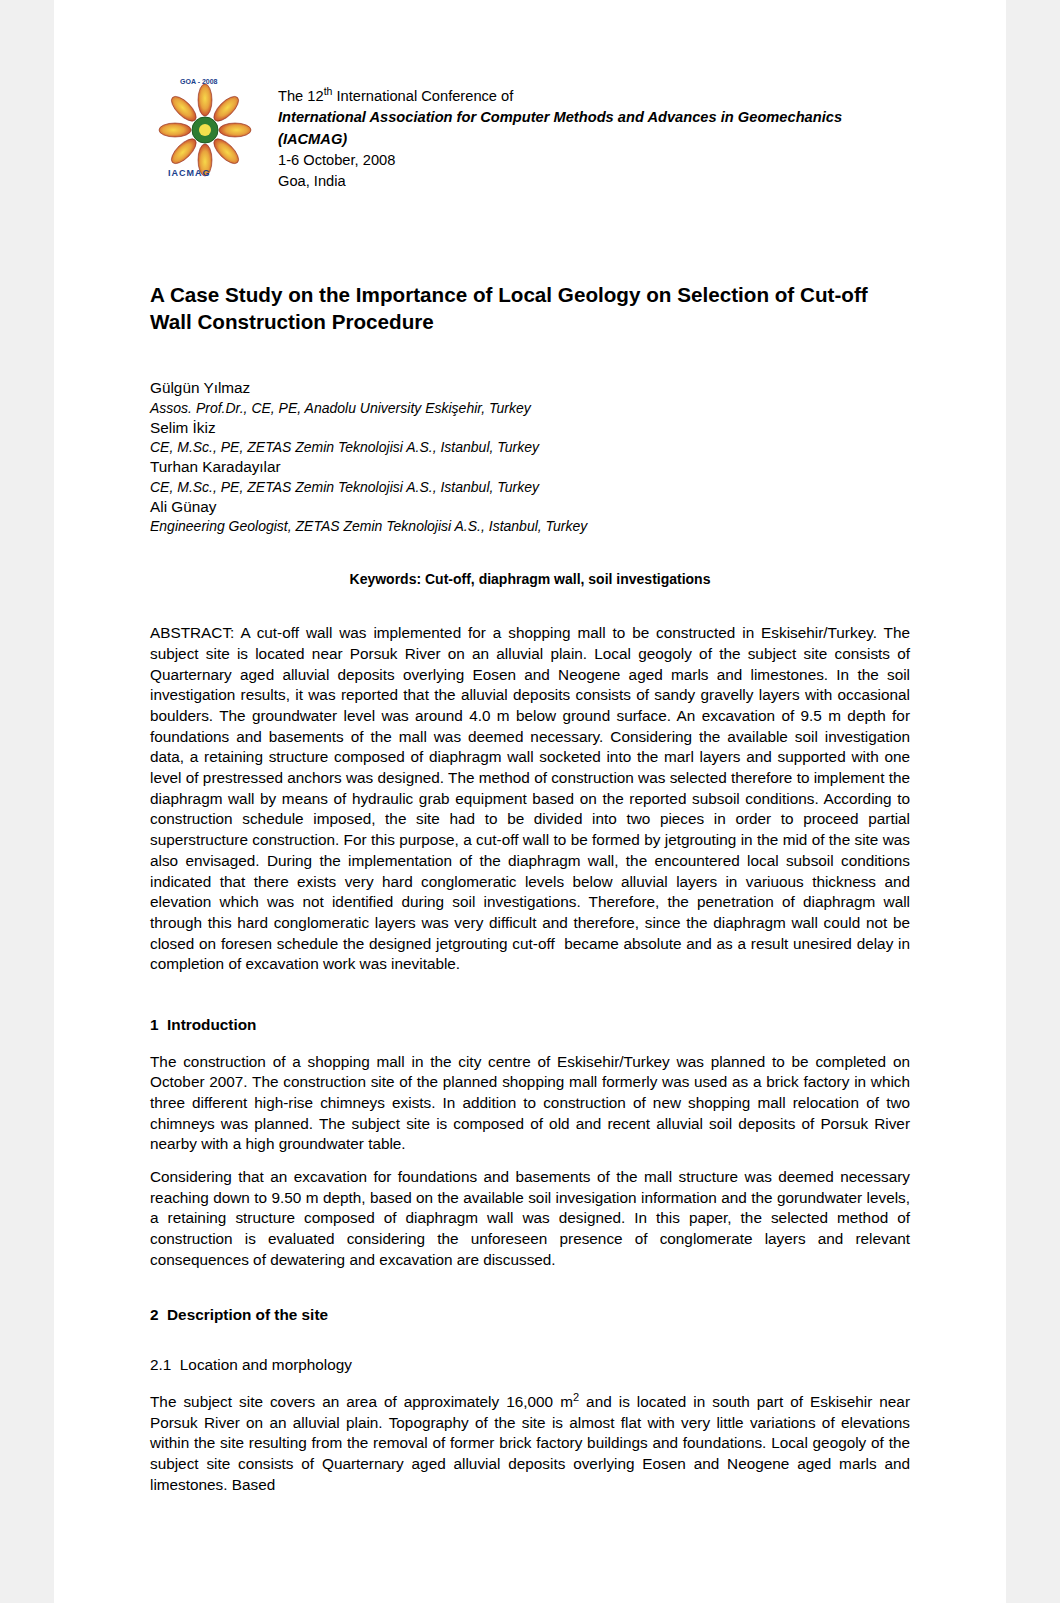GOA 2008 IACMAG logo GOA - 2008 IACMAG
The 12th International Conference of
International Association for Computer Methods and Advances in Geomechanics (IACMAG)
1-6 October, 2008
Goa, India
A Case Study on the Importance of Local Geology on Selection of Cut-off Wall Construction Procedure
Gülgün Yılmaz
Assos. Prof.Dr., CE, PE, Anadolu University Eskişehir, Turkey
Selim İkiz
CE, M.Sc., PE, ZETAS Zemin Teknolojisi A.S., Istanbul, Turkey
Turhan Karadayılar
CE, M.Sc., PE, ZETAS Zemin Teknolojisi A.S., Istanbul, Turkey
Ali Günay
Engineering Geologist, ZETAS Zemin Teknolojisi A.S., Istanbul, Turkey
Keywords: Cut-off, diaphragm wall, soil investigations
ABSTRACT: A cut-off wall was implemented for a shopping mall to be constructed in Eskisehir/Turkey. The subject site is located near Porsuk River on an alluvial plain. Local geogoly of the subject site consists of Quarternary aged alluvial deposits overlying Eosen and Neogene aged marls and limestones. In the soil investigation results, it was reported that the alluvial deposits consists of sandy gravelly layers with occasional boulders. The groundwater level was around 4.0 m below ground surface. An excavation of 9.5 m depth for foundations and basements of the mall was deemed necessary. Considering the available soil investigation data, a retaining structure composed of diaphragm wall socketed into the marl layers and supported with one level of prestressed anchors was designed. The method of construction was selected therefore to implement the diaphragm wall by means of hydraulic grab equipment based on the reported subsoil conditions. According to construction schedule imposed, the site had to be divided into two pieces in order to proceed partial superstructure construction. For this purpose, a cut-off wall to be formed by jetgrouting in the mid of the site was also envisaged. During the implementation of the diaphragm wall, the encountered local subsoil conditions indicated that there exists very hard conglomeratic levels below alluvial layers in variuous thickness and elevation which was not identified during soil investigations. Therefore, the penetration of diaphragm wall through this hard conglomeratic layers was very difficult and therefore, since the diaphragm wall could not be closed on foresen schedule the designed jetgrouting cut-off became absolute and as a result unesired delay in completion of excavation work was inevitable.
1 Introduction
The construction of a shopping mall in the city centre of Eskisehir/Turkey was planned to be completed on October 2007. The construction site of the planned shopping mall formerly was used as a brick factory in which three different high-rise chimneys exists. In addition to construction of new shopping mall relocation of two chimneys was planned. The subject site is composed of old and recent alluvial soil deposits of Porsuk River nearby with a high groundwater table.
Considering that an excavation for foundations and basements of the mall structure was deemed necessary reaching down to 9.50 m depth, based on the available soil invesigation information and the gorundwater levels, a retaining structure composed of diaphragm wall was designed. In this paper, the selected method of construction is evaluated considering the unforeseen presence of conglomerate layers and relevant consequences of dewatering and excavation are discussed.
2 Description of the site
2.1 Location and morphology
The subject site covers an area of approximately 16,000 m2 and is located in south part of Eskisehir near Porsuk River on an alluvial plain. Topography of the site is almost flat with very little variations of elevations within the site resulting from the removal of former brick factory buildings and foundations. Local geogoly of the subject site consists of Quarternary aged alluvial deposits overlying Eosen and Neogene aged marls and limestones. Based